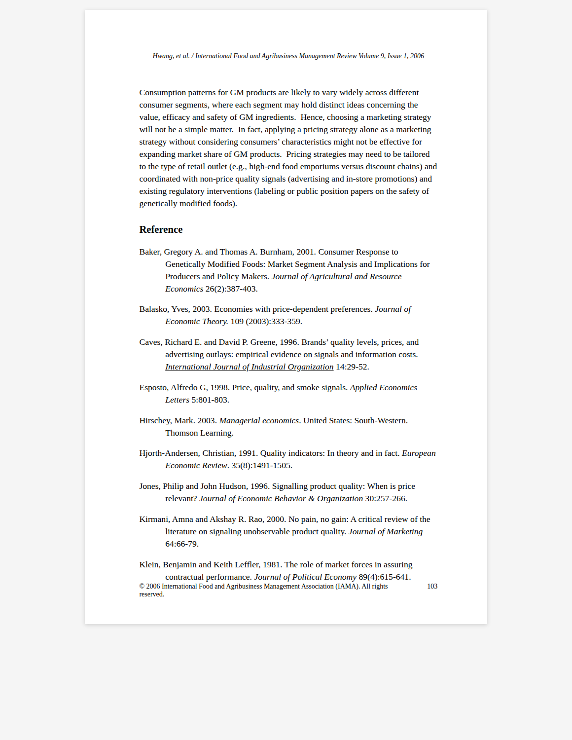Hwang, et al. / International Food and Agribusiness Management Review Volume 9, Issue 1, 2006
Consumption patterns for GM products are likely to vary widely across different consumer segments, where each segment may hold distinct ideas concerning the value, efficacy and safety of GM ingredients. Hence, choosing a marketing strategy will not be a simple matter. In fact, applying a pricing strategy alone as a marketing strategy without considering consumers’ characteristics might not be effective for expanding market share of GM products. Pricing strategies may need to be tailored to the type of retail outlet (e.g., high-end food emporiums versus discount chains) and coordinated with non-price quality signals (advertising and in-store promotions) and existing regulatory interventions (labeling or public position papers on the safety of genetically modified foods).
Reference
Baker, Gregory A. and Thomas A. Burnham, 2001. Consumer Response to Genetically Modified Foods: Market Segment Analysis and Implications for Producers and Policy Makers. Journal of Agricultural and Resource Economics 26(2):387-403.
Balasko, Yves, 2003. Economies with price-dependent preferences. Journal of Economic Theory. 109 (2003):333-359.
Caves, Richard E. and David P. Greene, 1996. Brands’ quality levels, prices, and advertising outlays: empirical evidence on signals and information costs. International Journal of Industrial Organization 14:29-52.
Esposto, Alfredo G, 1998. Price, quality, and smoke signals. Applied Economics Letters 5:801-803.
Hirschey, Mark. 2003. Managerial economics. United States: South-Western. Thomson Learning.
Hjorth-Andersen, Christian, 1991. Quality indicators: In theory and in fact. European Economic Review. 35(8):1491-1505.
Jones, Philip and John Hudson, 1996. Signalling product quality: When is price relevant? Journal of Economic Behavior & Organization 30:257-266.
Kirmani, Amna and Akshay R. Rao, 2000. No pain, no gain: A critical review of the literature on signaling unobservable product quality. Journal of Marketing 64:66-79.
Klein, Benjamin and Keith Leffler, 1981. The role of market forces in assuring contractual performance. Journal of Political Economy 89(4):615-641.
© 2006 International Food and Agribusiness Management Association (IAMA). All rights reserved.
103